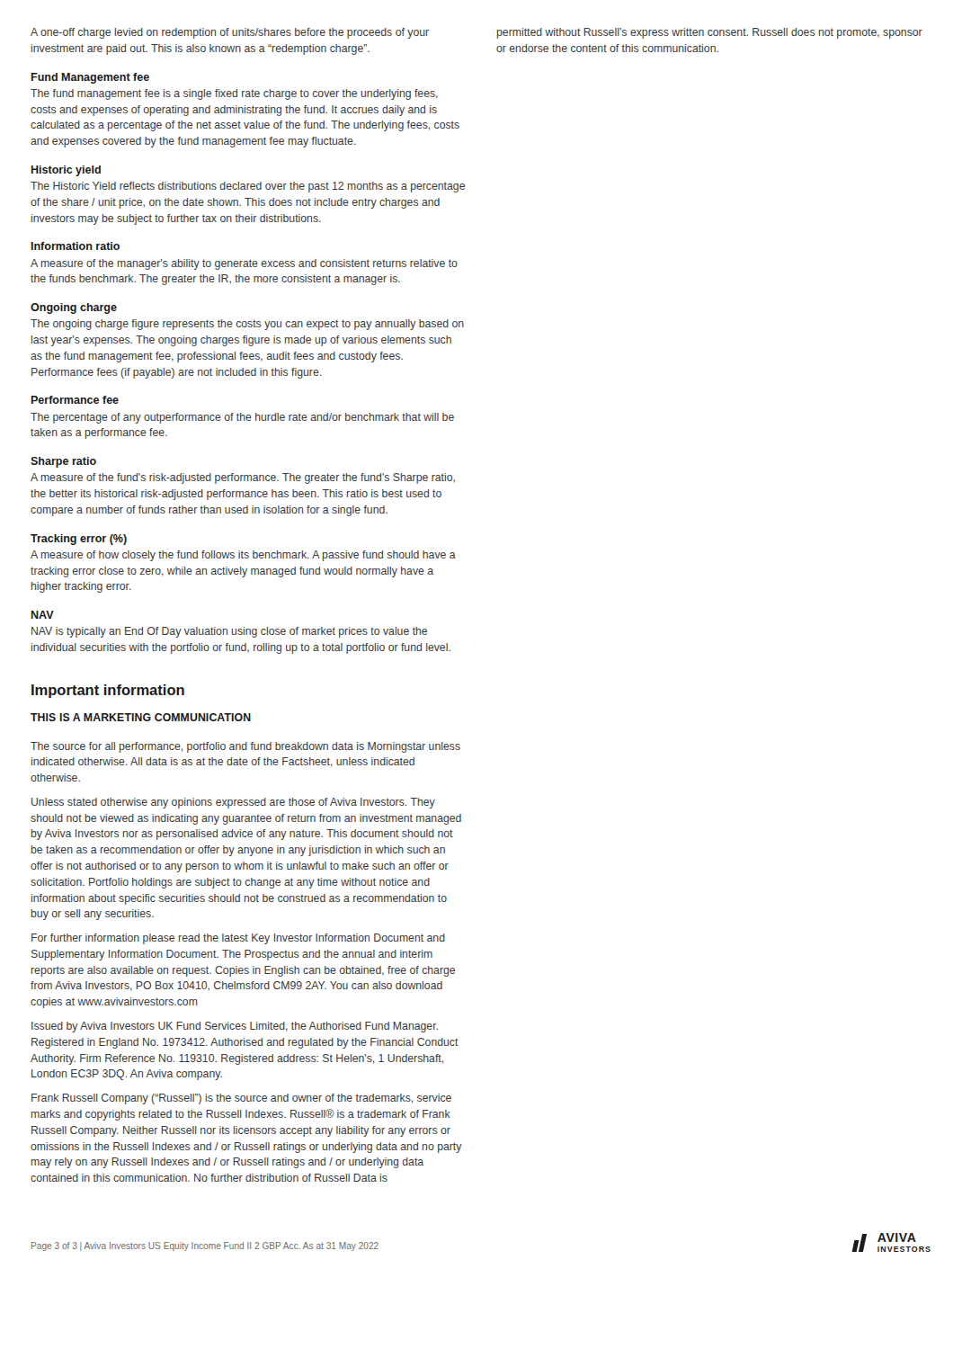A one-off charge levied on redemption of units/shares before the proceeds of your investment are paid out. This is also known as a “redemption charge”.
Fund Management fee
The fund management fee is a single fixed rate charge to cover the underlying fees, costs and expenses of operating and administrating the fund. It accrues daily and is calculated as a percentage of the net asset value of the fund. The underlying fees, costs and expenses covered by the fund management fee may fluctuate.
Historic yield
The Historic Yield reflects distributions declared over the past 12 months as a percentage of the share / unit price, on the date shown. This does not include entry charges and investors may be subject to further tax on their distributions.
Information ratio
A measure of the manager's ability to generate excess and consistent returns relative to the funds benchmark. The greater the IR, the more consistent a manager is.
Ongoing charge
The ongoing charge figure represents the costs you can expect to pay annually based on last year's expenses. The ongoing charges figure is made up of various elements such as the fund management fee, professional fees, audit fees and custody fees. Performance fees (if payable) are not included in this figure.
Performance fee
The percentage of any outperformance of the hurdle rate and/or benchmark that will be taken as a performance fee.
Sharpe ratio
A measure of the fund's risk-adjusted performance. The greater the fund's Sharpe ratio, the better its historical risk-adjusted performance has been. This ratio is best used to compare a number of funds rather than used in isolation for a single fund.
Tracking error (%)
A measure of how closely the fund follows its benchmark. A passive fund should have a tracking error close to zero, while an actively managed fund would normally have a higher tracking error.
NAV
NAV is typically an End Of Day valuation using close of market prices to value the individual securities with the portfolio or fund, rolling up to a total portfolio or fund level.
Important information
THIS IS A MARKETING COMMUNICATION
The source for all performance, portfolio and fund breakdown data is Morningstar unless indicated otherwise. All data is as at the date of the Factsheet, unless indicated otherwise.
Unless stated otherwise any opinions expressed are those of Aviva Investors. They should not be viewed as indicating any guarantee of return from an investment managed by Aviva Investors nor as personalised advice of any nature. This document should not be taken as a recommendation or offer by anyone in any jurisdiction in which such an offer is not authorised or to any person to whom it is unlawful to make such an offer or solicitation. Portfolio holdings are subject to change at any time without notice and information about specific securities should not be construed as a recommendation to buy or sell any securities.
For further information please read the latest Key Investor Information Document and Supplementary Information Document. The Prospectus and the annual and interim reports are also available on request. Copies in English can be obtained, free of charge from Aviva Investors, PO Box 10410, Chelmsford CM99 2AY. You can also download copies at www.avivainvestors.com
Issued by Aviva Investors UK Fund Services Limited, the Authorised Fund Manager. Registered in England No. 1973412. Authorised and regulated by the Financial Conduct Authority. Firm Reference No. 119310. Registered address: St Helen's, 1 Undershaft, London EC3P 3DQ. An Aviva company.
Frank Russell Company (“Russell”) is the source and owner of the trademarks, service marks and copyrights related to the Russell Indexes. Russell® is a trademark of Frank Russell Company. Neither Russell nor its licensors accept any liability for any errors or omissions in the Russell Indexes and / or Russell ratings or underlying data and no party may rely on any Russell Indexes and / or Russell ratings and / or underlying data contained in this communication. No further distribution of Russell Data is
permitted without Russell’s express written consent. Russell does not promote, sponsor or endorse the content of this communication.
Page 3 of 3 | Aviva Investors US Equity Income Fund II 2 GBP Acc. As at 31 May 2022
AVIVA
INVESTORS